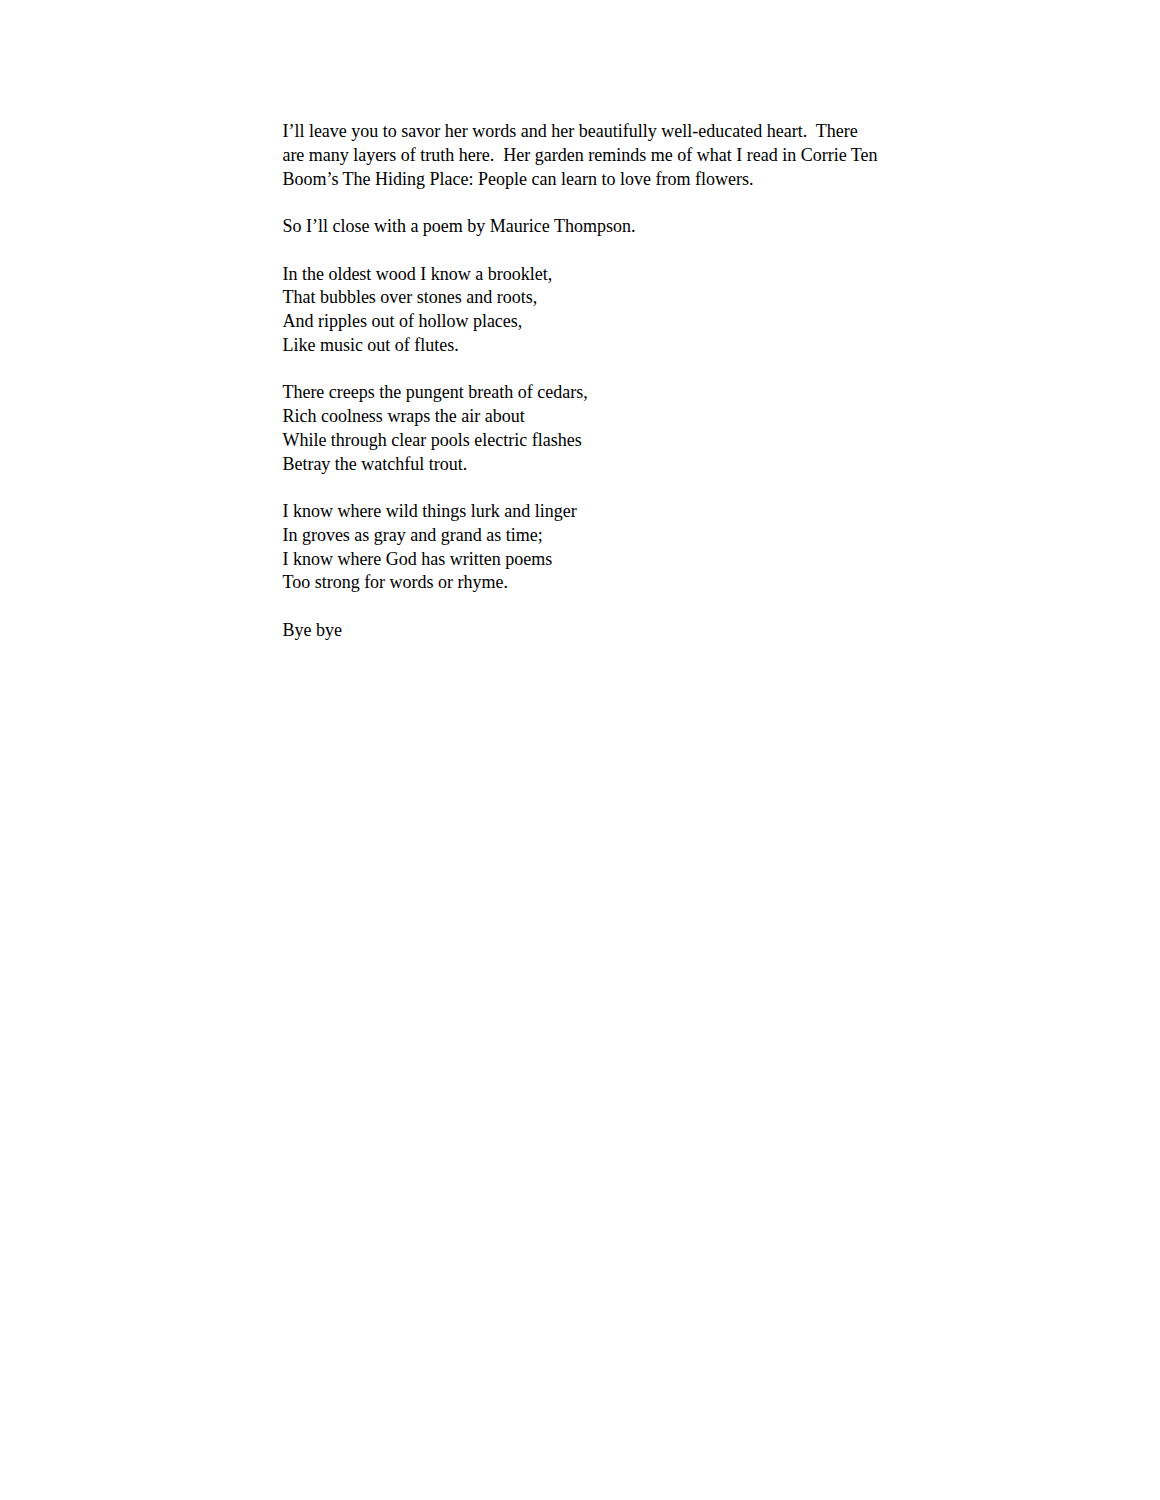I’ll leave you to savor her words and her beautifully well-educated heart. There are many layers of truth here. Her garden reminds me of what I read in Corrie Ten Boom’s The Hiding Place: People can learn to love from flowers.
So I’ll close with a poem by Maurice Thompson.
In the oldest wood I know a brooklet,
That bubbles over stones and roots,
And ripples out of hollow places,
Like music out of flutes.
There creeps the pungent breath of cedars,
Rich coolness wraps the air about
While through clear pools electric flashes
Betray the watchful trout.
I know where wild things lurk and linger
In groves as gray and grand as time;
I know where God has written poems
Too strong for words or rhyme.
Bye bye